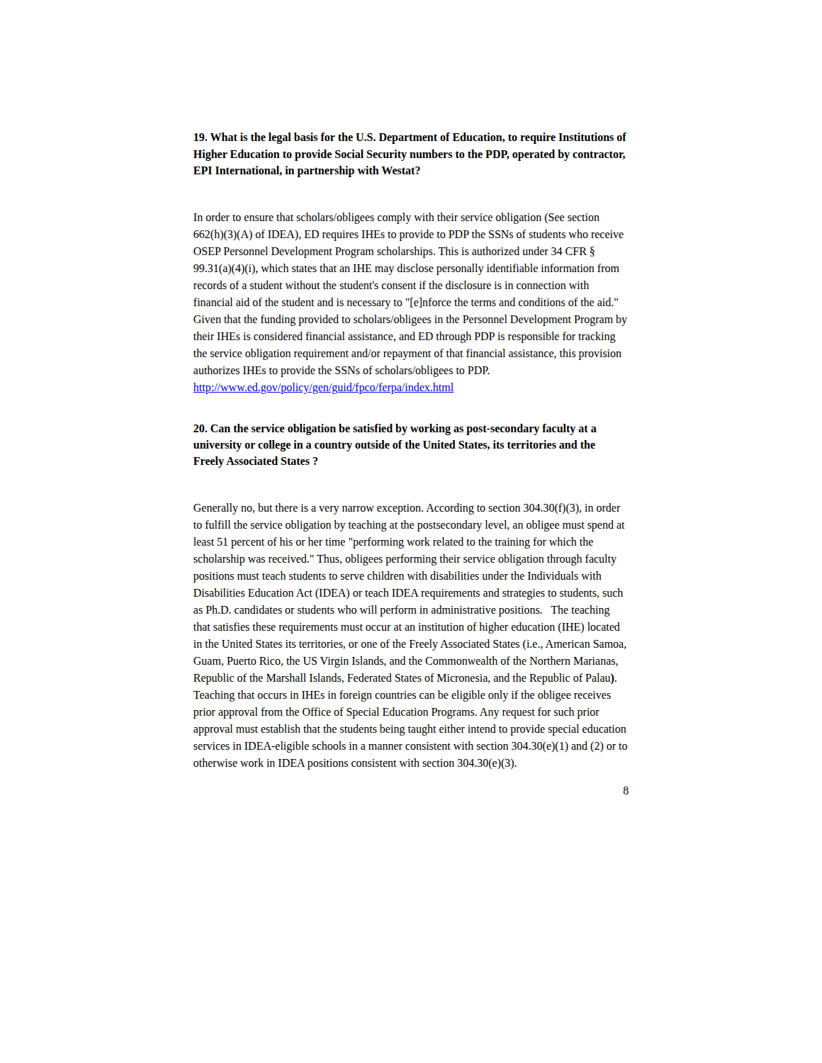19. What is the legal basis for the U.S. Department of Education, to require Institutions of Higher Education to provide Social Security numbers to the PDP, operated by contractor, EPI International, in partnership with Westat?
In order to ensure that scholars/obligees comply with their service obligation (See section 662(h)(3)(A) of IDEA), ED requires IHEs to provide to PDP the SSNs of students who receive OSEP Personnel Development Program scholarships. This is authorized under 34 CFR § 99.31(a)(4)(i), which states that an IHE may disclose personally identifiable information from records of a student without the student's consent if the disclosure is in connection with financial aid of the student and is necessary to "[e]nforce the terms and conditions of the aid." Given that the funding provided to scholars/obligees in the Personnel Development Program by their IHEs is considered financial assistance, and ED through PDP is responsible for tracking the service obligation requirement and/or repayment of that financial assistance, this provision authorizes IHEs to provide the SSNs of scholars/obligees to PDP.
http://www.ed.gov/policy/gen/guid/fpco/ferpa/index.html
20. Can the service obligation be satisfied by working as post-secondary faculty at a university or college in a country outside of the United States, its territories and the Freely Associated States ?
Generally no, but there is a very narrow exception. According to section 304.30(f)(3), in order to fulfill the service obligation by teaching at the postsecondary level, an obligee must spend at least 51 percent of his or her time "performing work related to the training for which the scholarship was received." Thus, obligees performing their service obligation through faculty positions must teach students to serve children with disabilities under the Individuals with Disabilities Education Act (IDEA) or teach IDEA requirements and strategies to students, such as Ph.D. candidates or students who will perform in administrative positions. The teaching that satisfies these requirements must occur at an institution of higher education (IHE) located in the United States its territories, or one of the Freely Associated States (i.e., American Samoa, Guam, Puerto Rico, the US Virgin Islands, and the Commonwealth of the Northern Marianas, Republic of the Marshall Islands, Federated States of Micronesia, and the Republic of Palau). Teaching that occurs in IHEs in foreign countries can be eligible only if the obligee receives prior approval from the Office of Special Education Programs. Any request for such prior approval must establish that the students being taught either intend to provide special education services in IDEA-eligible schools in a manner consistent with section 304.30(e)(1) and (2) or to otherwise work in IDEA positions consistent with section 304.30(e)(3).
8